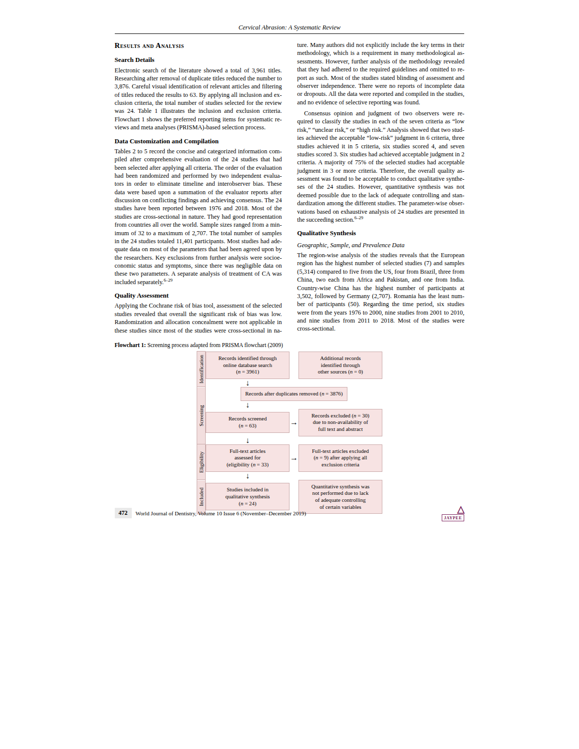Cervical Abrasion: A Systematic Review
Results and Analysis
Search Details
Electronic search of the literature showed a total of 3,961 titles. Researching after removal of duplicate titles reduced the number to 3,876. Careful visual identification of relevant articles and filtering of titles reduced the results to 63. By applying all inclusion and exclusion criteria, the total number of studies selected for the review was 24. Table 1 illustrates the inclusion and exclusion criteria. Flowchart 1 shows the preferred reporting items for systematic reviews and meta analyses (PRISMA)-based selection process.
Data Customization and Compilation
Tables 2 to 5 record the concise and categorized information compiled after comprehensive evaluation of the 24 studies that had been selected after applying all criteria. The order of the evaluation had been randomized and performed by two independent evaluators in order to eliminate timeline and interobserver bias. These data were based upon a summation of the evaluator reports after discussion on conflicting findings and achieving consensus. The 24 studies have been reported between 1976 and 2018. Most of the studies are cross-sectional in nature. They had good representation from countries all over the world. Sample sizes ranged from a minimum of 32 to a maximum of 2,707. The total number of samples in the 24 studies totaled 11,401 participants. Most studies had adequate data on most of the parameters that had been agreed upon by the researchers. Key exclusions from further analysis were socioeconomic status and symptoms, since there was negligible data on these two parameters. A separate analysis of treatment of CA was included separately.6–29
Quality Assessment
Applying the Cochrane risk of bias tool, assessment of the selected studies revealed that overall the significant risk of bias was low. Randomization and allocation concealment were not applicable in these studies since most of the studies were cross-sectional in nature. Many authors did not explicitly include the key terms in their methodology, which is a requirement in many methodological assessments. However, further analysis of the methodology revealed that they had adhered to the required guidelines and omitted to report as such. Most of the studies stated blinding of assessment and observer independence. There were no reports of incomplete data or dropouts. All the data were reported and compiled in the studies, and no evidence of selective reporting was found.
Consensus opinion and judgment of two observers were required to classify the studies in each of the seven criteria as “low risk,” “unclear risk,” or “high risk.” Analysis showed that two studies achieved the acceptable “low-risk” judgment in 6 criteria, three studies achieved it in 5 criteria, six studies scored 4, and seven studies scored 3. Six studies had achieved acceptable judgment in 2 criteria. A majority of 75% of the selected studies had acceptable judgment in 3 or more criteria. Therefore, the overall quality assessment was found to be acceptable to conduct qualitative syntheses of the 24 studies. However, quantitative synthesis was not deemed possible due to the lack of adequate controlling and standardization among the different studies. The parameter-wise observations based on exhaustive analysis of 24 studies are presented in the succeeding section.6–29
Qualitative Synthesis
Geographic, Sample, and Prevalence Data
The region-wise analysis of the studies reveals that the European region has the highest number of selected studies (7) and samples (5,314) compared to five from the US, four from Brazil, three from China, two each from Africa and Pakistan, and one from India. Country-wise China has the highest number of participants at 3,502, followed by Germany (2,707). Romania has the least number of participants (50). Regarding the time period, six studies were from the years 1976 to 2000, nine studies from 2001 to 2010, and nine studies from 2011 to 2018. Most of the studies were cross-sectional.
Flowchart 1: Screening process adapted from PRISMA flowchart (2009)
| Identification | Records identified through online database search ( n = 3961) | | Additional records identified through other sources ( n = 0) |
| ↓ | | |
| Screening | Records after duplicates removed ( n = 3876) |
| ↓ | | |
| Records screened ( n = 63) | → | Records excluded ( n = 30) due to non-availability of full text and abstract |
| ↓ | | |
| Eligibility | Full-text articles assessed for (eligibility ( n = 33) | → | Full-text articles excluded ( n = 9) after applying all exclusion criteria |
| ↓ | | |
| Included | Studies included in qualitative synthesis ( n = 24) | | Quantitative synthesis was not performed due to lack of adequate controlling of certain variables |
472 World Journal of Dentistry, Volume 10 Issue 6 (November–December 2019)
△
JAYPEE